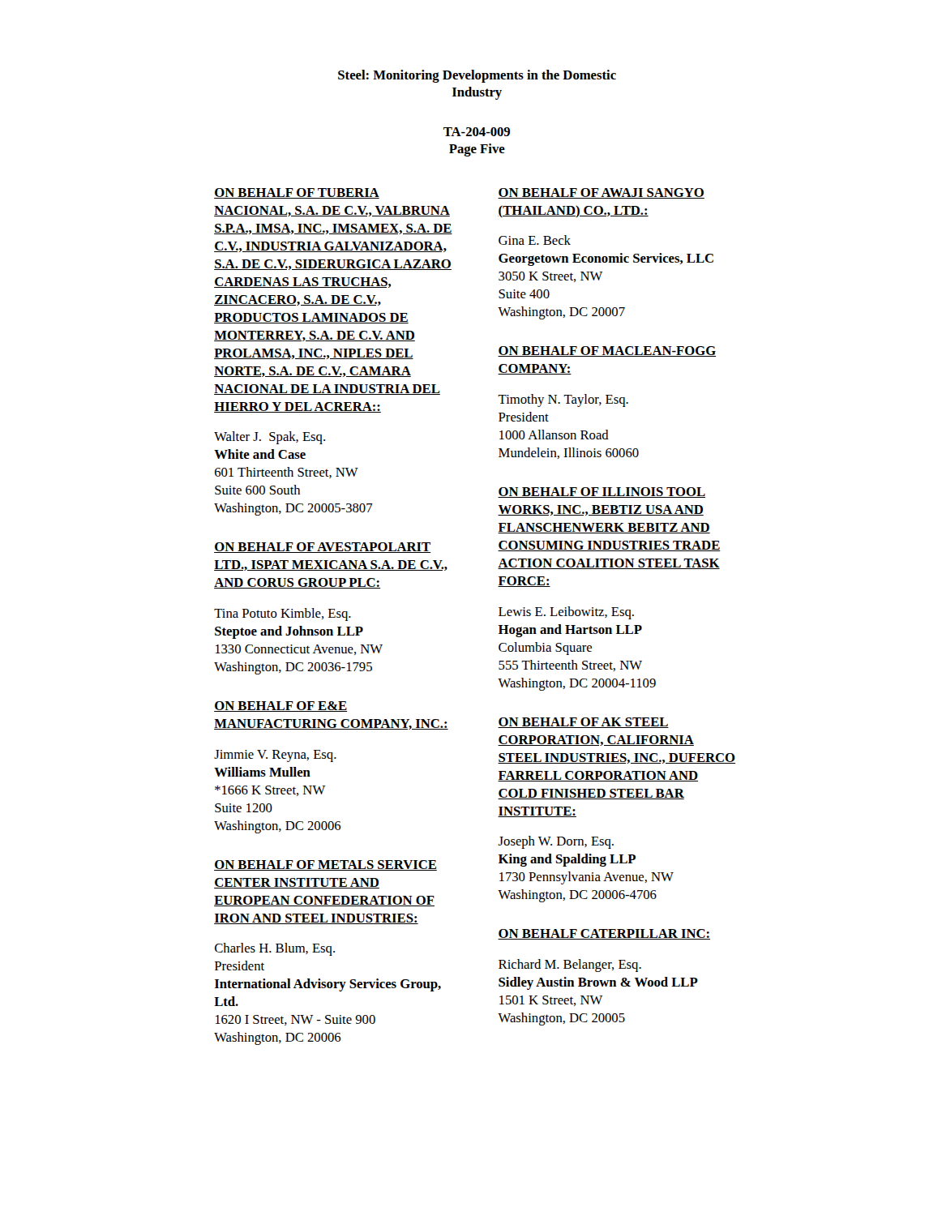Steel: Monitoring Developments in the Domestic Industry
TA-204-009
Page Five
ON BEHALF OF TUBERIA NACIONAL, S.A. DE C.V., VALBRUNA S.P.A., IMSA, INC., IMSAMEX, S.A. DE C.V., INDUSTRIA GALVANIZADORA, S.A. DE C.V., SIDERURGICA LAZARO CARDENAS LAS TRUCHAS, ZINCACERO, S.A. DE C.V., PRODUCTOS LAMINADOS DE MONTERREY, S.A. DE C.V. AND PROLAMSA, INC., NIPLES DEL NORTE, S.A. DE C.V., CAMARA NACIONAL DE LA INDUSTRIA DEL HIERRO Y DEL ACRERA::
Walter J. Spak, Esq.
White and Case
601 Thirteenth Street, NW
Suite 600 South
Washington, DC 20005-3807
ON BEHALF OF AVESTAPOLARIT LTD., ISPAT MEXICANA S.A. DE C.V., AND CORUS GROUP PLC:
Tina Potuto Kimble, Esq.
Steptoe and Johnson LLP
1330 Connecticut Avenue, NW
Washington, DC 20036-1795
ON BEHALF OF E&E MANUFACTURING COMPANY, INC.:
Jimmie V. Reyna, Esq.
Williams Mullen
*1666 K Street, NW
Suite 1200
Washington, DC 20006
ON BEHALF OF METALS SERVICE CENTER INSTITUTE AND EUROPEAN CONFEDERATION OF IRON AND STEEL INDUSTRIES:
Charles H. Blum, Esq.
President
International Advisory Services Group, Ltd.
1620 I Street, NW - Suite 900
Washington, DC 20006
ON BEHALF OF AWAJI SANGYO (THAILAND) CO., LTD.:
Gina E. Beck
Georgetown Economic Services, LLC
3050 K Street, NW
Suite 400
Washington, DC 20007
ON BEHALF OF MACLEAN-FOGG COMPANY:
Timothy N. Taylor, Esq.
President
1000 Allanson Road
Mundelein, Illinois 60060
ON BEHALF OF ILLINOIS TOOL WORKS, INC., BEBTIZ USA AND FLANSCHENWERK BEBITZ AND CONSUMING INDUSTRIES TRADE ACTION COALITION STEEL TASK FORCE:
Lewis E. Leibowitz, Esq.
Hogan and Hartson LLP
Columbia Square
555 Thirteenth Street, NW
Washington, DC 20004-1109
ON BEHALF OF AK STEEL CORPORATION, CALIFORNIA STEEL INDUSTRIES, INC., DUFERCO FARRELL CORPORATION AND COLD FINISHED STEEL BAR INSTITUTE:
Joseph W. Dorn, Esq.
King and Spalding LLP
1730 Pennsylvania Avenue, NW
Washington, DC 20006-4706
ON BEHALF CATERPILLAR INC:
Richard M. Belanger, Esq.
Sidley Austin Brown & Wood LLP
1501 K Street, NW
Washington, DC 20005